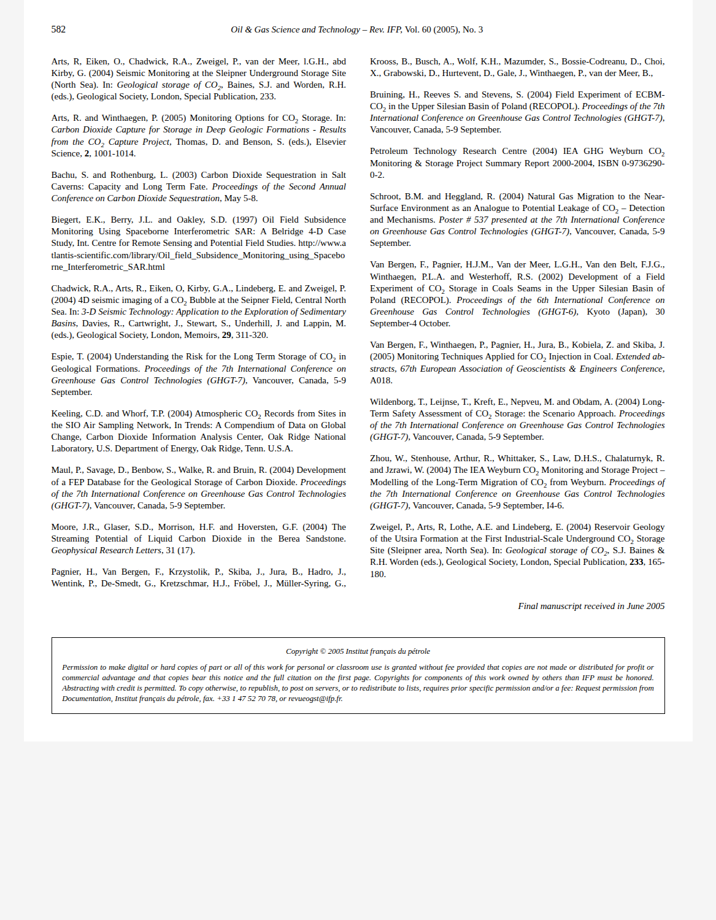582
Oil & Gas Science and Technology – Rev. IFP, Vol. 60 (2005), No. 3
Arts, R, Eiken, O., Chadwick, R.A., Zweigel, P., van der Meer, l.G.H., abd Kirby, G. (2004) Seismic Monitoring at the Sleipner Underground Storage Site (North Sea). In: Geological storage of CO2, Baines, S.J. and Worden, R.H. (eds.), Geological Society, London, Special Publication, 233.
Arts, R. and Winthaegen, P. (2005) Monitoring Options for CO2 Storage. In: Carbon Dioxide Capture for Storage in Deep Geologic Formations - Results from the CO2 Capture Project, Thomas, D. and Benson, S. (eds.), Elsevier Science, 2, 1001-1014.
Bachu, S. and Rothenburg, L. (2003) Carbon Dioxide Sequestration in Salt Caverns: Capacity and Long Term Fate. Proceedings of the Second Annual Conference on Carbon Dioxide Sequestration, May 5-8.
Biegert, E.K., Berry, J.L. and Oakley, S.D. (1997) Oil Field Subsidence Monitoring Using Spaceborne Interferometric SAR: A Belridge 4-D Case Study, Int. Centre for Remote Sensing and Potential Field Studies. http://www.atlantis-scientific.com/library/Oil_field_Subsidence_Monitoring_using_Spaceborne_Interferometric_SAR.html
Chadwick, R.A., Arts, R., Eiken, O, Kirby, G.A., Lindeberg, E. and Zweigel, P. (2004) 4D seismic imaging of a CO2 Bubble at the Seipner Field, Central North Sea. In: 3-D Seismic Technology: Application to the Exploration of Sedimentary Basins, Davies, R., Cartwright, J., Stewart, S., Underhill, J. and Lappin, M. (eds.), Geological Society, London, Memoirs, 29, 311-320.
Espie, T. (2004) Understanding the Risk for the Long Term Storage of CO2 in Geological Formations. Proceedings of the 7th International Conference on Greenhouse Gas Control Technologies (GHGT-7), Vancouver, Canada, 5-9 September.
Keeling, C.D. and Whorf, T.P. (2004) Atmospheric CO2 Records from Sites in the SIO Air Sampling Network, In Trends: A Compendium of Data on Global Change, Carbon Dioxide Information Analysis Center, Oak Ridge National Laboratory, U.S. Department of Energy, Oak Ridge, Tenn. U.S.A.
Maul, P., Savage, D., Benbow, S., Walke, R. and Bruin, R. (2004) Development of a FEP Database for the Geological Storage of Carbon Dioxide. Proceedings of the 7th International Conference on Greenhouse Gas Control Technologies (GHGT-7), Vancouver, Canada, 5-9 September.
Moore, J.R., Glaser, S.D., Morrison, H.F. and Hoversten, G.F. (2004) The Streaming Potential of Liquid Carbon Dioxide in the Berea Sandstone. Geophysical Research Letters, 31 (17).
Pagnier, H., Van Bergen, F., Krzystolik, P., Skiba, J., Jura, B., Hadro, J., Wentink, P., De-Smedt, G., Kretzschmar, H.J., Fröbel, J., Müller-Syring, G., Krooss, B., Busch, A., Wolf, K.H., Mazumder, S., Bossie-Codreanu, D., Choi, X., Grabowski, D., Hurtevent, D., Gale, J., Winthaegen, P., van der Meer, B.,
Bruining, H., Reeves S. and Stevens, S. (2004) Field Experiment of ECBM-CO2 in the Upper Silesian Basin of Poland (RECOPOL). Proceedings of the 7th International Conference on Greenhouse Gas Control Technologies (GHGT-7), Vancouver, Canada, 5-9 September.
Petroleum Technology Research Centre (2004) IEA GHG Weyburn CO2 Monitoring & Storage Project Summary Report 2000-2004, ISBN 0-9736290-0-2.
Schroot, B.M. and Heggland, R. (2004) Natural Gas Migration to the Near-Surface Environment as an Analogue to Potential Leakage of CO2 – Detection and Mechanisms. Poster # 537 presented at the 7th International Conference on Greenhouse Gas Control Technologies (GHGT-7), Vancouver, Canada, 5-9 September.
Van Bergen, F., Pagnier, H.J.M., Van der Meer, L.G.H., Van den Belt, F.J.G., Winthaegen, P.L.A. and Westerhoff, R.S. (2002) Development of a Field Experiment of CO2 Storage in Coals Seams in the Upper Silesian Basin of Poland (RECOPOL). Proceedings of the 6th International Conference on Greenhouse Gas Control Technologies (GHGT-6), Kyoto (Japan), 30 September-4 October.
Van Bergen, F., Winthaegen, P., Pagnier, H., Jura, B., Kobiela, Z. and Skiba, J. (2005) Monitoring Techniques Applied for CO2 Injection in Coal. Extended abstracts, 67th European Association of Geoscientists & Engineers Conference, A018.
Wildenborg, T., Leijnse, T., Kreft, E., Nepveu, M. and Obdam, A. (2004) Long-Term Safety Assessment of CO2 Storage: the Scenario Approach. Proceedings of the 7th International Conference on Greenhouse Gas Control Technologies (GHGT-7), Vancouver, Canada, 5-9 September.
Zhou, W., Stenhouse, Arthur, R., Whittaker, S., Law, D.H.S., Chalaturnyk, R. and Jzrawi, W. (2004) The IEA Weyburn CO2 Monitoring and Storage Project – Modelling of the Long-Term Migration of CO2 from Weyburn. Proceedings of the 7th International Conference on Greenhouse Gas Control Technologies (GHGT-7), Vancouver, Canada, 5-9 September, I4-6.
Zweigel, P., Arts, R, Lothe, A.E. and Lindeberg, E. (2004) Reservoir Geology of the Utsira Formation at the First Industrial-Scale Underground CO2 Storage Site (Sleipner area, North Sea). In: Geological storage of CO2, S.J. Baines & R.H. Worden (eds.), Geological Society, London, Special Publication, 233, 165-180.
Final manuscript received in June 2005
Copyright © 2005 Institut français du pétrole
Permission to make digital or hard copies of part or all of this work for personal or classroom use is granted without fee provided that copies are not made or distributed for profit or commercial advantage and that copies bear this notice and the full citation on the first page. Copyrights for components of this work owned by others than IFP must be honored. Abstracting with credit is permitted. To copy otherwise, to republish, to post on servers, or to redistribute to lists, requires prior specific permission and/or a fee: Request permission from Documentation, Institut français du pétrole, fax. +33 1 47 52 70 78, or revueogst@ifp.fr.